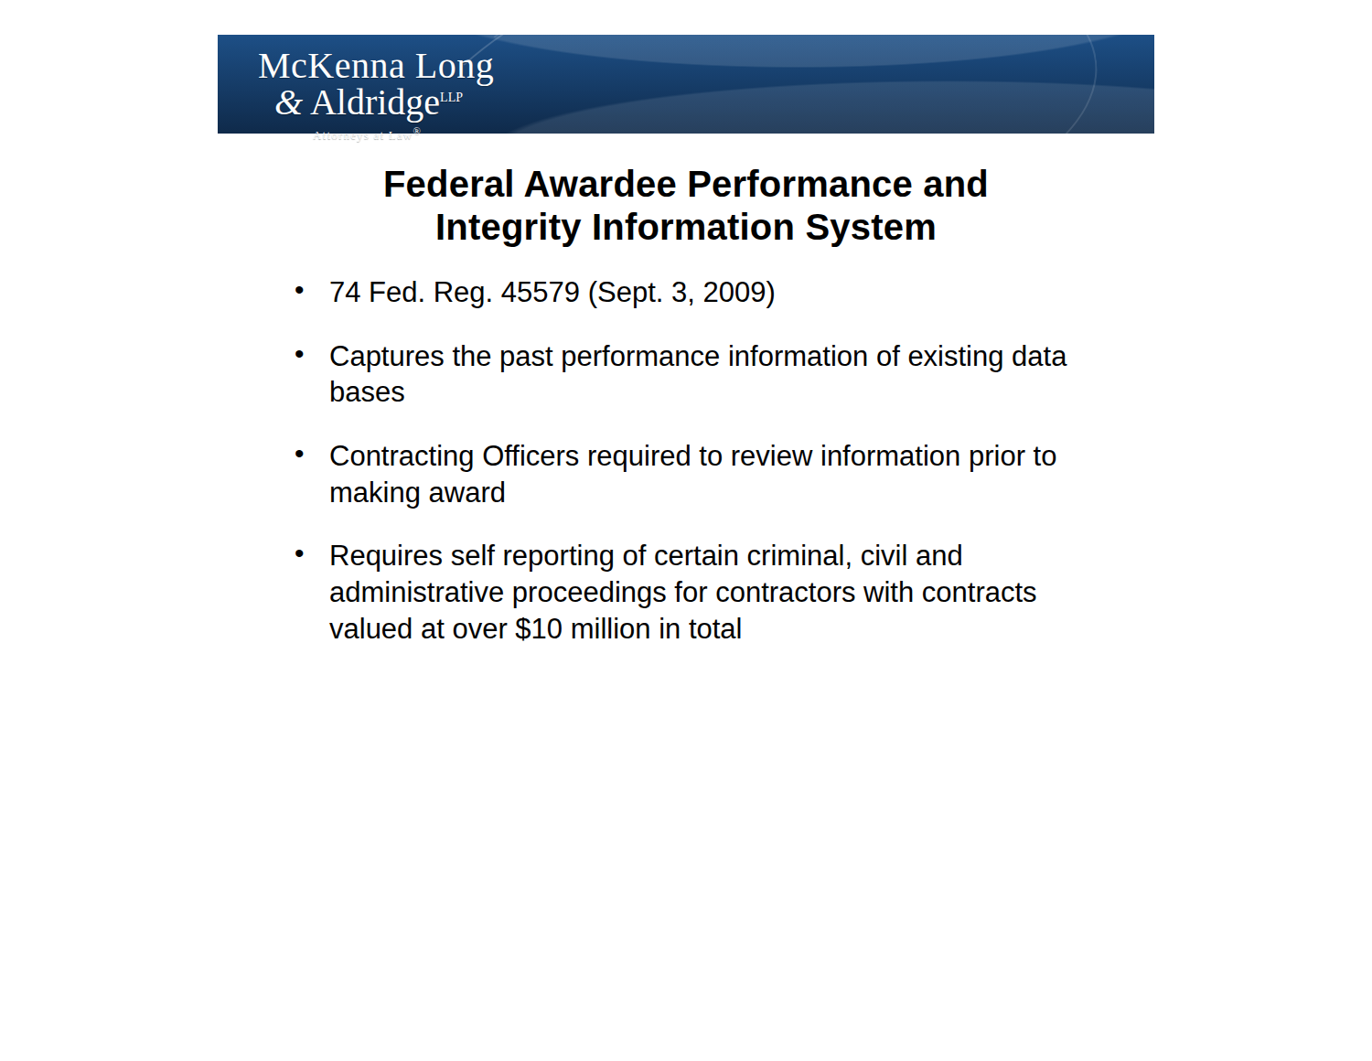McKenna Long
& AldridgeLLP
Attorneys at Law®
Federal Awardee Performance and
Integrity Information System
74 Fed. Reg. 45579 (Sept. 3, 2009)
Captures the past performance information of existing data bases
Contracting Officers required to review information prior to making award
Requires self reporting of certain criminal, civil and administrative proceedings for contractors with contracts valued at over $10 million in total